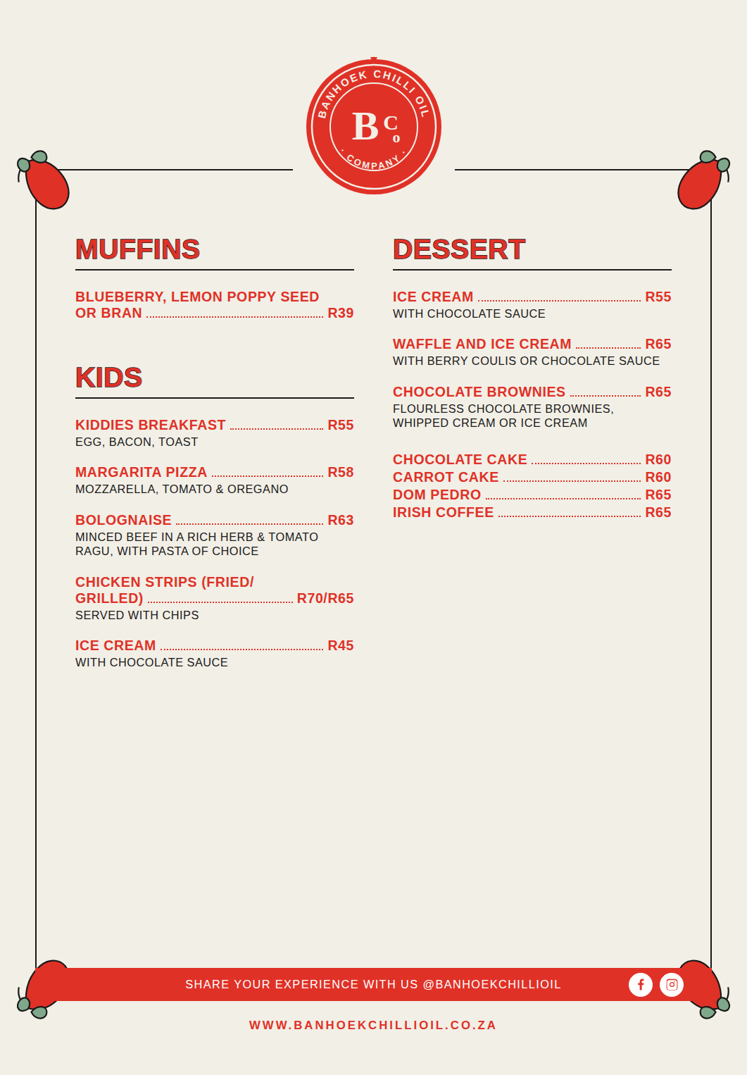BANHOEK CHILLI OIL · COMPANY · B C o
Muffins
Blueberry, Lemon Poppy Seed or Bran R39
Kids
Kiddies Breakfast R55
Egg, bacon, toast
Margarita Pizza R58
Mozzarella, tomato & oregano
Bolognaise R63
Minced beef in a rich herb & tomato ragu, with pasta of choice
Chicken Strips (Fried/ Grilled) R70/R65
Served with chips
Ice Cream R45
With chocolate sauce
Dessert
Ice Cream R55
With chocolate sauce
Waffle and Ice Cream R65
With berry coulis or chocolate sauce
Chocolate Brownies R65
Flourless chocolate brownies, whipped cream or ice cream
Chocolate Cake R60
Carrot Cake R60
Dom Pedro R65
Irish Coffee R65
Share your experience with us @banhoekchillioil
www.banhoekchillioil.co.za